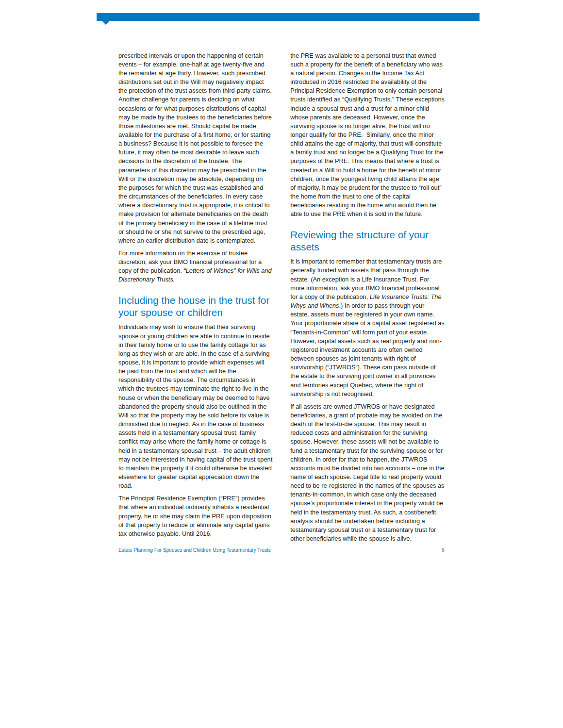prescribed intervals or upon the happening of certain events – for example, one-half at age twenty-five and the remainder at age thirty. However, such prescribed distributions set out in the Will may negatively impact the protection of the trust assets from third-party claims. Another challenge for parents is deciding on what occasions or for what purposes distributions of capital may be made by the trustees to the beneficiaries before those milestones are met. Should capital be made available for the purchase of a first home, or for starting a business? Because it is not possible to foresee the future, it may often be most desirable to leave such decisions to the discretion of the trustee. The parameters of this discretion may be prescribed in the Will or the discretion may be absolute, depending on the purposes for which the trust was established and the circumstances of the beneficiaries. In every case where a discretionary trust is appropriate, it is critical to make provision for alternate beneficiaries on the death of the primary beneficiary in the case of a lifetime trust or should he or she not survive to the prescribed age, where an earlier distribution date is contemplated.
For more information on the exercise of trustee discretion, ask your BMO financial professional for a copy of the publication, “Letters of Wishes” for Wills and Discretionary Trusts.
Including the house in the trust for your spouse or children
Individuals may wish to ensure that their surviving spouse or young children are able to continue to reside in their family home or to use the family cottage for as long as they wish or are able. In the case of a surviving spouse, it is important to provide which expenses will be paid from the trust and which will be the responsibility of the spouse. The circumstances in which the trustees may terminate the right to live in the house or when the beneficiary may be deemed to have abandoned the property should also be outlined in the Will so that the property may be sold before its value is diminished due to neglect. As in the case of business assets held in a testamentary spousal trust, family conflict may arise where the family home or cottage is held in a testamentary spousal trust – the adult children may not be interested in having capital of the trust spent to maintain the property if it could otherwise be invested elsewhere for greater capital appreciation down the road.
The Principal Residence Exemption (“PRE”) provides that where an individual ordinarily inhabits a residential property, he or she may claim the PRE upon disposition of that property to reduce or eliminate any capital gains tax otherwise payable. Until 2016,
the PRE was available to a personal trust that owned such a property for the benefit of a beneficiary who was a natural person. Changes in the Income Tax Act introduced in 2016 restricted the availability of the Principal Residence Exemption to only certain personal trusts identified as “Qualifying Trusts.” These exceptions include a spousal trust and a trust for a minor child whose parents are deceased. However, once the surviving spouse is no longer alive, the trust will no longer qualify for the PRE. Similarly, once the minor child attains the age of majority, that trust will constitute a family trust and no longer be a Qualifying Trust for the purposes of the PRE. This means that where a trust is created in a Will to hold a home for the benefit of minor children, once the youngest living child attains the age of majority, it may be prudent for the trustee to “roll out” the home from the trust to one of the capital beneficiaries residing in the home who would then be able to use the PRE when it is sold in the future.
Reviewing the structure of your assets
It is important to remember that testamentary trusts are generally funded with assets that pass through the estate. (An exception is a Life Insurance Trust. For more information, ask your BMO financial professional for a copy of the publication, Life Insurance Trusts: The Whys and Whens.) In order to pass through your estate, assets must be registered in your own name. Your proportionate share of a capital asset registered as “Tenants-in-Common” will form part of your estate. However, capital assets such as real property and non-registered investment accounts are often owned between spouses as joint tenants with right of survivorship (“JTWROS”). These can pass outside of the estate to the surviving joint owner in all provinces and territories except Quebec, where the right of survivorship is not recognised.
If all assets are owned JTWROS or have designated beneficiaries, a grant of probate may be avoided on the death of the first-to-die spouse. This may result in reduced costs and administration for the surviving spouse. However, these assets will not be available to fund a testamentary trust for the surviving spouse or for children. In order for that to happen, the JTWROS accounts must be divided into two accounts – one in the name of each spouse. Legal title to real property would need to be re-registered in the names of the spouses as tenants-in-common, in which case only the deceased spouse’s proportionate interest in the property would be held in the testamentary trust. As such, a cost/benefit analysis should be undertaken before including a testamentary spousal trust or a testamentary trust for other beneficiaries while the spouse is alive.
Estate Planning For Spouses and Children Using Testamentary Trusts 6